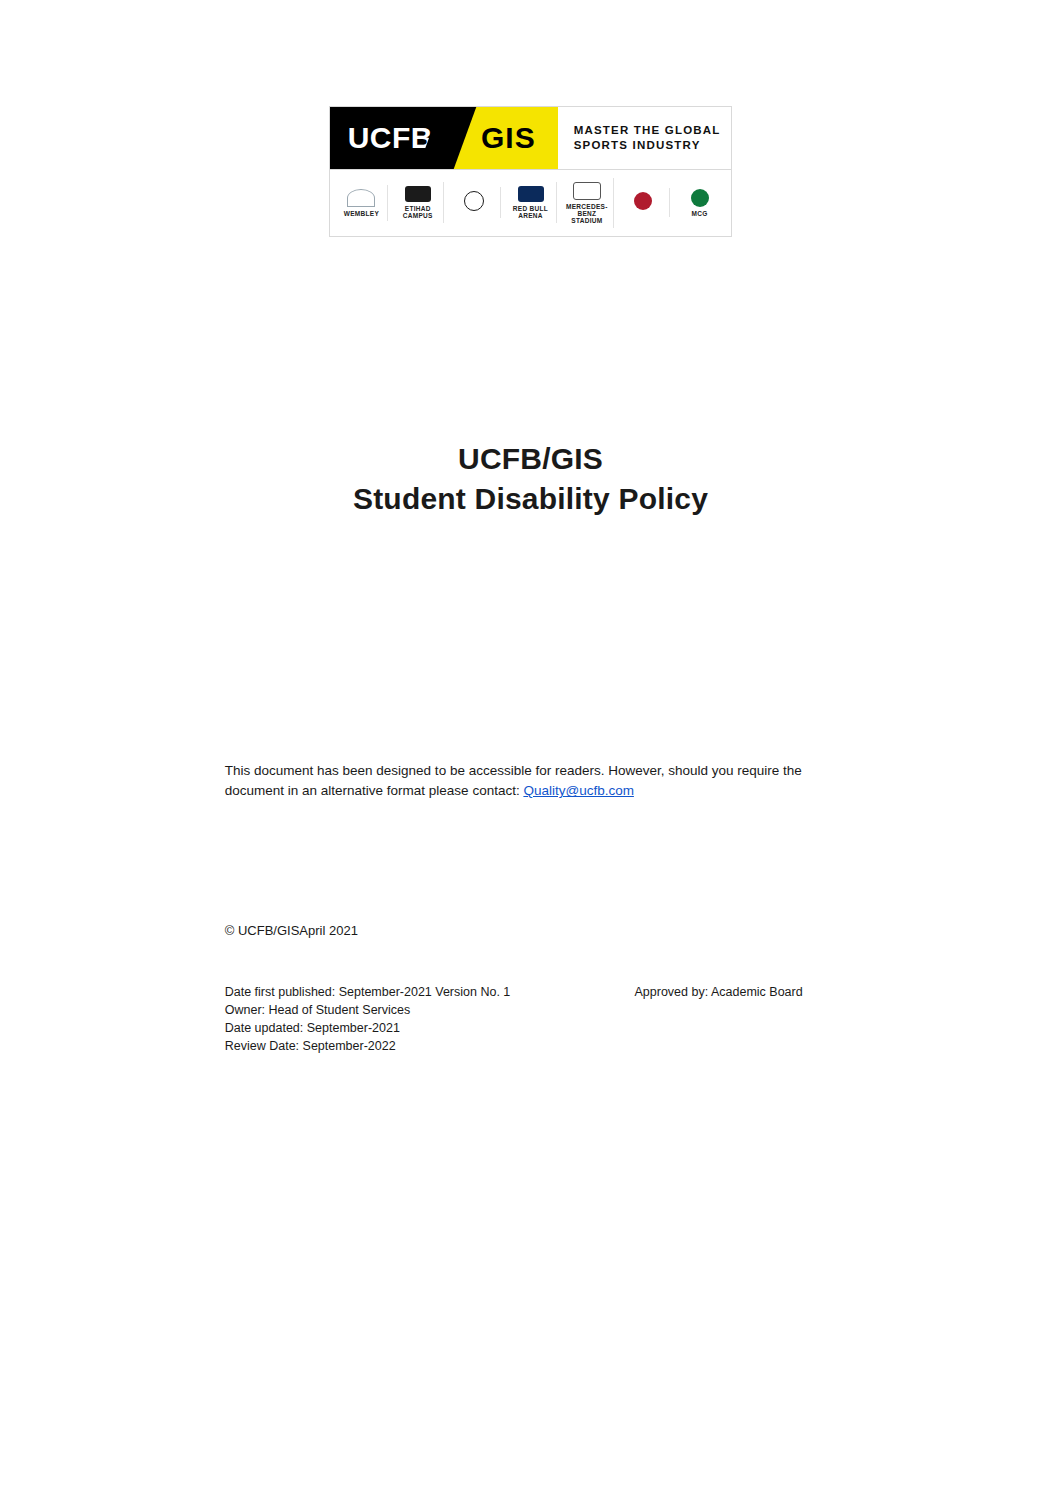UCFB
GIS
Master the global
sports industry
Wembley
Etihad Campus
Red Bull Arena
Mercedes-Benz Stadium
MCG
UCFB/GIS Student Disability Policy
This document has been designed to be accessible for readers. However, should you require the document in an alternative format please contact: Quality@ucfb.com
© UCFB/GISApril 2021
Date first published: September-2021 Version No. 1
Approved by: Academic Board
Owner: Head of Student Services
Date updated: September-2021
Review Date: September-2022